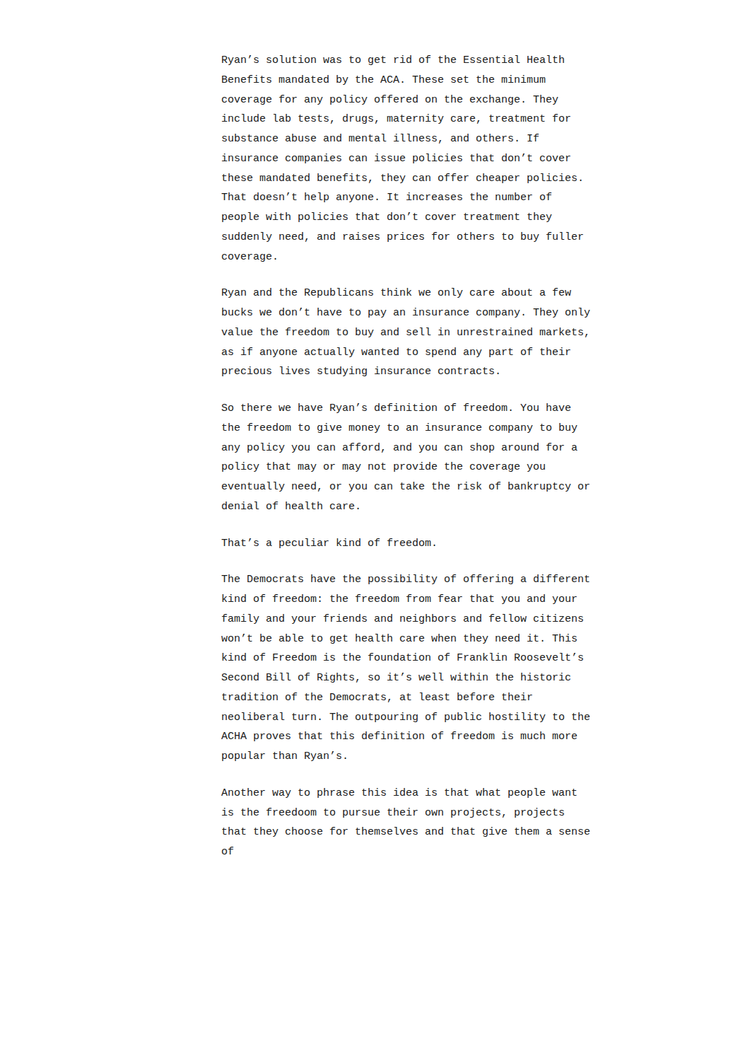Ryan’s solution was to get rid of the Essential Health Benefits mandated by the ACA. These set the minimum coverage for any policy offered on the exchange. They include lab tests, drugs, maternity care, treatment for substance abuse and mental illness, and others. If insurance companies can issue policies that don’t cover these mandated benefits, they can offer cheaper policies. That doesn’t help anyone. It increases the number of people with policies that don’t cover treatment they suddenly need, and raises prices for others to buy fuller coverage.
Ryan and the Republicans think we only care about a few bucks we don’t have to pay an insurance company. They only value the freedom to buy and sell in unrestrained markets, as if anyone actually wanted to spend any part of their precious lives studying insurance contracts.
So there we have Ryan’s definition of freedom. You have the freedom to give money to an insurance company to buy any policy you can afford, and you can shop around for a policy that may or may not provide the coverage you eventually need, or you can take the risk of bankruptcy or denial of health care.
That’s a peculiar kind of freedom.
The Democrats have the possibility of offering a different kind of freedom: the freedom from fear that you and your family and your friends and neighbors and fellow citizens won’t be able to get health care when they need it. This kind of Freedom is the foundation of Franklin Roosevelt’s Second Bill of Rights, so it’s well within the historic tradition of the Democrats, at least before their neoliberal turn. The outpouring of public hostility to the ACHA proves that this definition of freedom is much more popular than Ryan’s.
Another way to phrase this idea is that what people want is the freedoom to pursue their own projects, projects that they choose for themselves and that give them a sense of